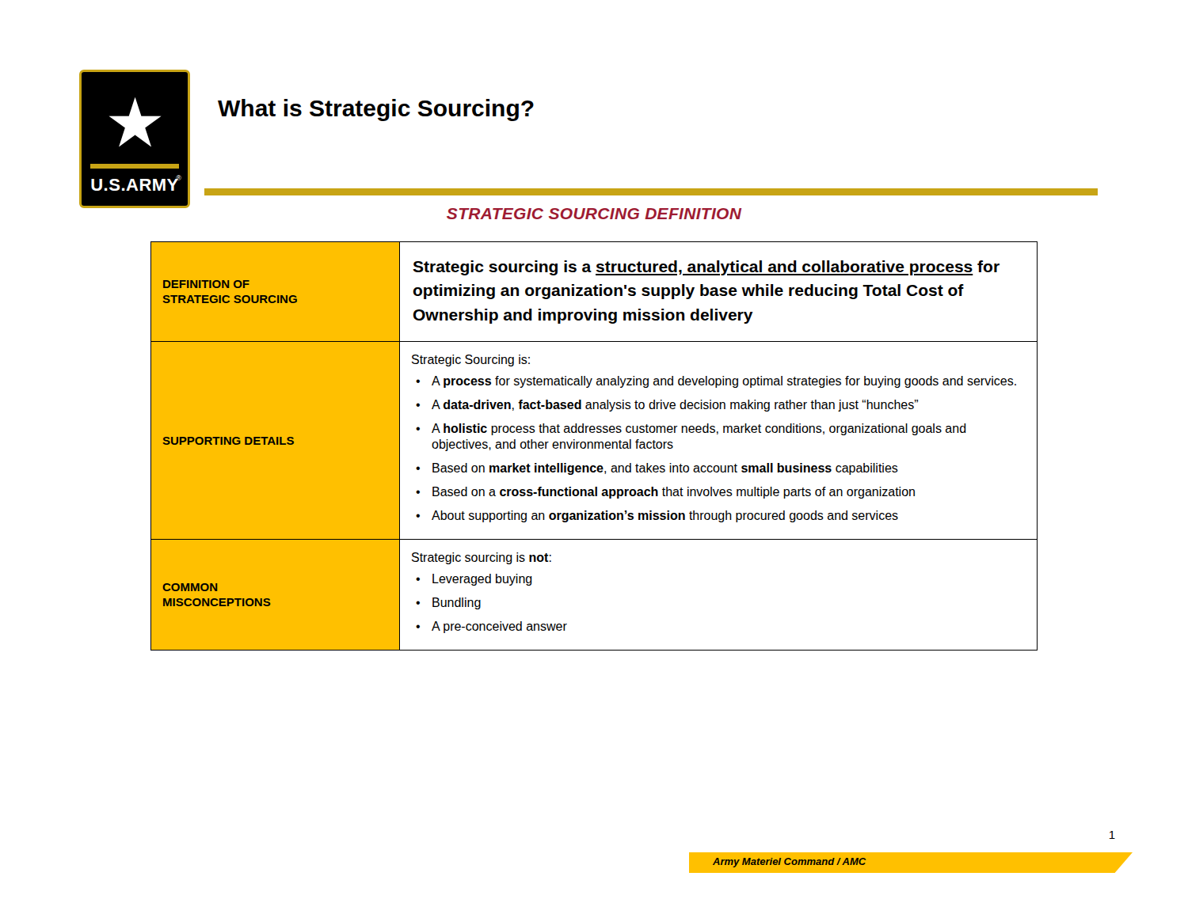★
U.S.ARMY
®
What is Strategic Sourcing?
STRATEGIC SOURCING DEFINITION
| DEFINITION OF STRATEGIC SOURCING | Strategic sourcing is a structured, analytical and collaborative process for optimizing an organization's supply base while reducing Total Cost of Ownership and improving mission delivery |
| SUPPORTING DETAILS | Strategic Sourcing is: A process for systematically analyzing and developing optimal strategies for buying goods and services. A data-driven , fact-based analysis to drive decision making rather than just “hunches” A holistic process that addresses customer needs, market conditions, organizational goals and objectives, and other environmental factors Based on market intelligence , and takes into account small business capabilities Based on a cross-functional approach that involves multiple parts of an organization About supporting an organization’s mission through procured goods and services |
| COMMON MISCONCEPTIONS | Strategic sourcing is not : Leveraged buying Bundling A pre-conceived answer |
1
Army Materiel Command / AMC